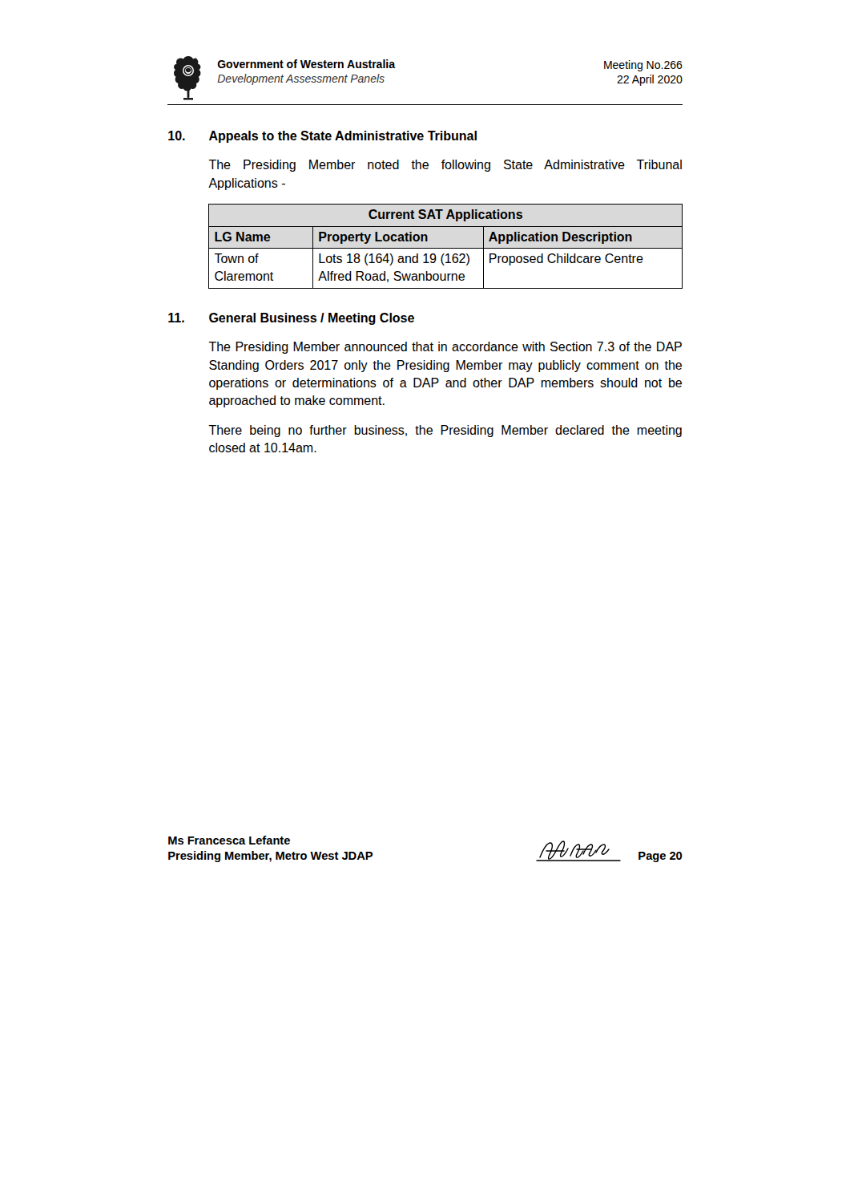Government of Western Australia
Development Assessment Panels
Meeting No.266
22 April 2020
10. Appeals to the State Administrative Tribunal
The Presiding Member noted the following State Administrative Tribunal Applications -
| Current SAT Applications |
| --- |
| LG Name | Property Location | Application Description |
| Town of Claremont | Lots 18 (164) and 19 (162) Alfred Road, Swanbourne | Proposed Childcare Centre |
11. General Business / Meeting Close
The Presiding Member announced that in accordance with Section 7.3 of the DAP Standing Orders 2017 only the Presiding Member may publicly comment on the operations or determinations of a DAP and other DAP members should not be approached to make comment.
There being no further business, the Presiding Member declared the meeting closed at 10.14am.
Ms Francesca Lefante
Presiding Member, Metro West JDAP
Page 20